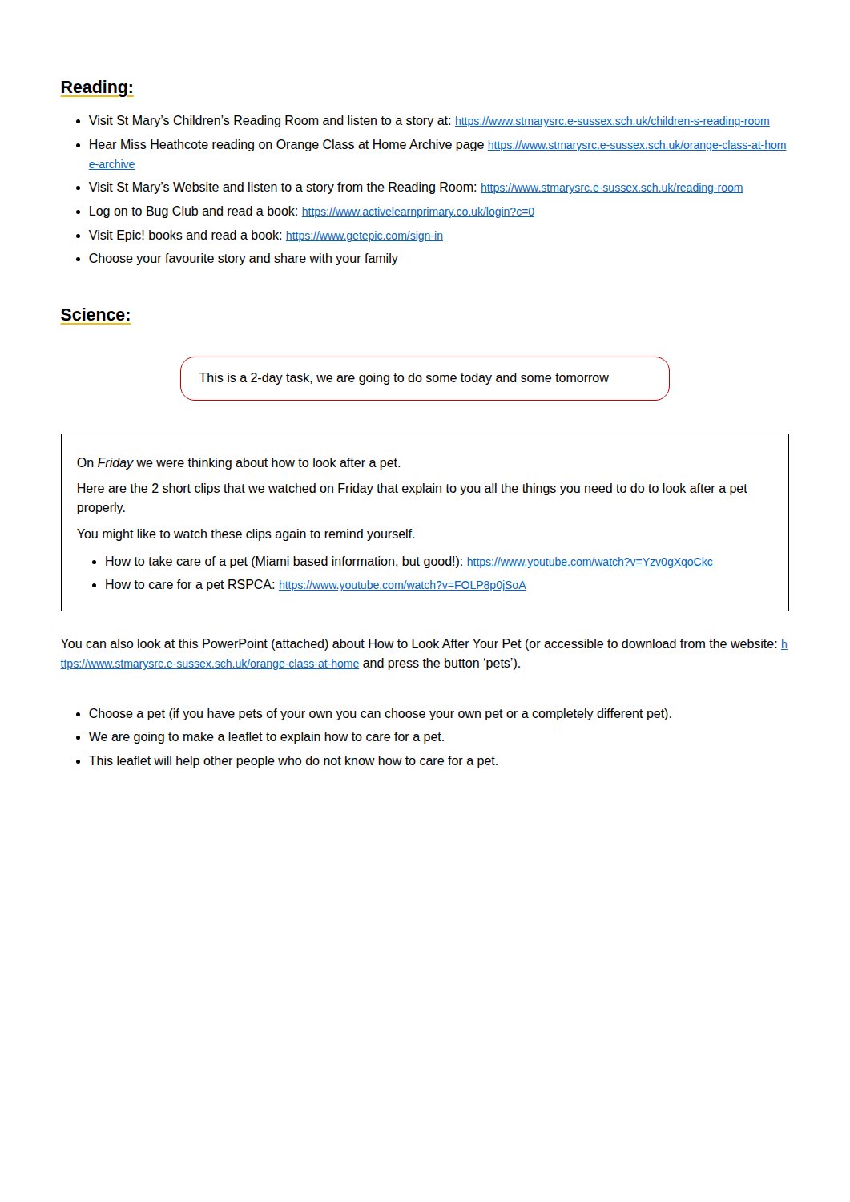Reading:
Visit St Mary’s Children’s Reading Room and listen to a story at: https://www.stmarysrc.e-sussex.sch.uk/children-s-reading-room
Hear Miss Heathcote reading on Orange Class at Home Archive page https://www.stmarysrc.e-sussex.sch.uk/orange-class-at-home-archive
Visit St Mary’s Website and listen to a story from the Reading Room: https://www.stmarysrc.e-sussex.sch.uk/reading-room
Log on to Bug Club and read a book: https://www.activelearnprimary.co.uk/login?c=0
Visit Epic! books and read a book: https://www.getepic.com/sign-in
Choose your favourite story and share with your family
Science:
This is a 2-day task, we are going to do some today and some tomorrow
On Friday we were thinking about how to look after a pet.
Here are the 2 short clips that we watched on Friday that explain to you all the things you need to do to look after a pet properly.
You might like to watch these clips again to remind yourself.
How to take care of a pet (Miami based information, but good!): https://www.youtube.com/watch?v=Yzv0gXqoCkc
How to care for a pet RSPCA: https://www.youtube.com/watch?v=FOLP8p0jSoA
You can also look at this PowerPoint (attached) about How to Look After Your Pet (or accessible to download from the website: https://www.stmarysrc.e-sussex.sch.uk/orange-class-at-home and press the button ‘pets’).
Choose a pet (if you have pets of your own you can choose your own pet or a completely different pet).
We are going to make a leaflet to explain how to care for a pet.
This leaflet will help other people who do not know how to care for a pet.